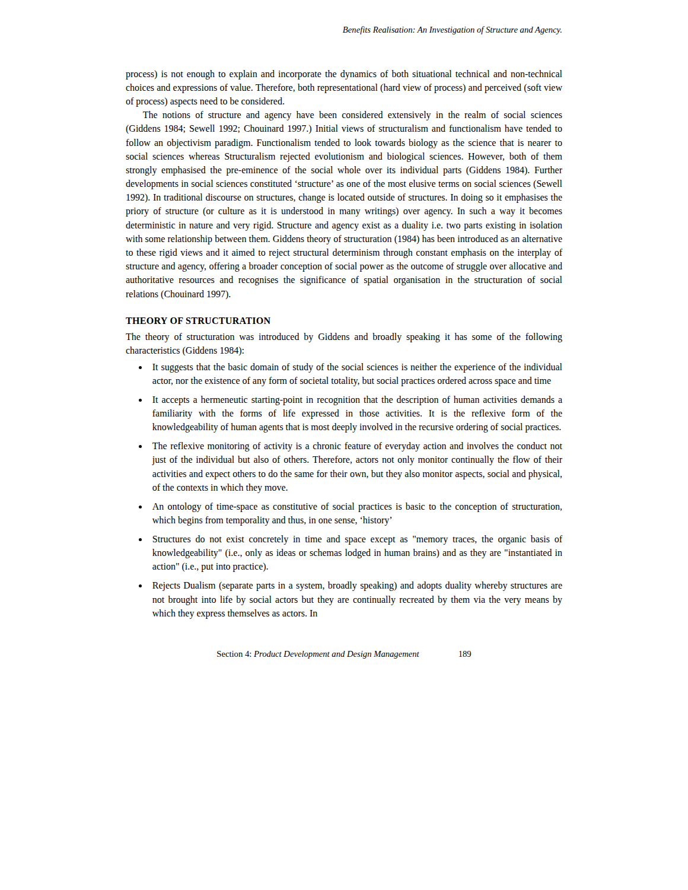Benefits Realisation: An Investigation of Structure and Agency.
process) is not enough to explain and incorporate the dynamics of both situational technical and non-technical choices and expressions of value. Therefore, both representational (hard view of process) and perceived (soft view of process) aspects need to be considered.
The notions of structure and agency have been considered extensively in the realm of social sciences (Giddens 1984; Sewell 1992; Chouinard 1997.) Initial views of structuralism and functionalism have tended to follow an objectivism paradigm. Functionalism tended to look towards biology as the science that is nearer to social sciences whereas Structuralism rejected evolutionism and biological sciences. However, both of them strongly emphasised the pre-eminence of the social whole over its individual parts (Giddens 1984). Further developments in social sciences constituted ‘structure’ as one of the most elusive terms on social sciences (Sewell 1992). In traditional discourse on structures, change is located outside of structures. In doing so it emphasises the priory of structure (or culture as it is understood in many writings) over agency. In such a way it becomes deterministic in nature and very rigid. Structure and agency exist as a duality i.e. two parts existing in isolation with some relationship between them. Giddens theory of structuration (1984) has been introduced as an alternative to these rigid views and it aimed to reject structural determinism through constant emphasis on the interplay of structure and agency, offering a broader conception of social power as the outcome of struggle over allocative and authoritative resources and recognises the significance of spatial organisation in the structuration of social relations (Chouinard 1997).
Theory of Structuration
The theory of structuration was introduced by Giddens and broadly speaking it has some of the following characteristics (Giddens 1984):
It suggests that the basic domain of study of the social sciences is neither the experience of the individual actor, nor the existence of any form of societal totality, but social practices ordered across space and time
It accepts a hermeneutic starting-point in recognition that the description of human activities demands a familiarity with the forms of life expressed in those activities. It is the reflexive form of the knowledgeability of human agents that is most deeply involved in the recursive ordering of social practices.
The reflexive monitoring of activity is a chronic feature of everyday action and involves the conduct not just of the individual but also of others. Therefore, actors not only monitor continually the flow of their activities and expect others to do the same for their own, but they also monitor aspects, social and physical, of the contexts in which they move.
An ontology of time-space as constitutive of social practices is basic to the conception of structuration, which begins from temporality and thus, in one sense, ‘history’
Structures do not exist concretely in time and space except as "memory traces, the organic basis of knowledgeability" (i.e., only as ideas or schemas lodged in human brains) and as they are "instantiated in action" (i.e., put into practice).
Rejects Dualism (separate parts in a system, broadly speaking) and adopts duality whereby structures are not brought into life by social actors but they are continually recreated by them via the very means by which they express themselves as actors. In
Section 4: Product Development and Design Management 189